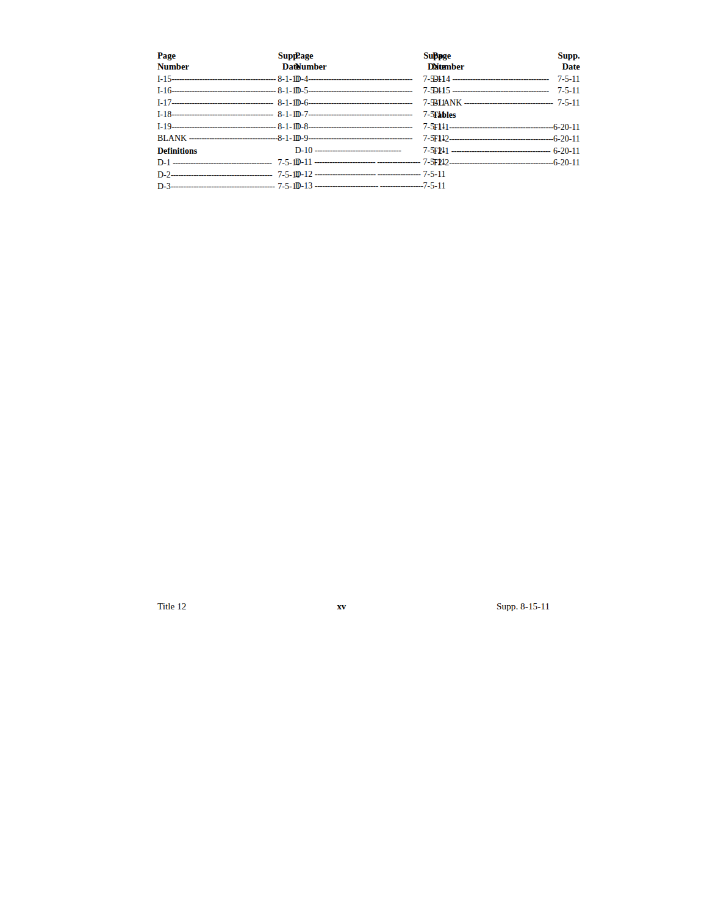| Page Number | Supp. Date |
| --- | --- |
| I-15 ----------------------------------------- | 8-1-11 |
| I-16 ----------------------------------------- | 8-1-11 |
| I-17 ---------------------------------------- | 8-1-11 |
| I-18 ---------------------------------------- | 8-1-11 |
| I-19 ----------------------------------------- | 8-1-11 |
| BLANK ----------------------------------- | 8-1-11 |
| Definitions |
| D-1 --------------------------------------- | 7-5-11 |
| D-2 ---------------------------------------- | 7-5-11 |
| D-3 ----------------------------------------- | 7-5-11 |
| Page Number | Supp. Date |
| --- | --- |
| D-4 ----------------------------------------- | 7-5-11 |
| D-5 ----------------------------------------- | 7-5-11 |
| D-6 ----------------------------------------- | 7-5-11 |
| D-7 ----------------------------------------- | 7-5-11 |
| D-8 ----------------------------------------- | 7-5-11 |
| D-9 ----------------------------------------- | 7-5-11 |
| D-10 ---------------------------------- | 7-5-11 |
| D-11 ------------------------ ----------------- | 7-5-11 |
| D-12 ------------------------ ----------------- | 7-5-11 |
| D-13 ------------------------- ----------------- | 7-5-11 |
| Page Number | Supp. Date |
| --- | --- |
| D-14 -------------------------------------- | 7-5-11 |
| D-15 -------------------------------------- | 7-5-11 |
| BLANK ----------------------------------- | 7-5-11 |
| Tables |
| T1-1 ----------------------------------------- | 6-20-11 |
| T1-2 ----------------------------------------- | 6-20-11 |
| T2-1 --------------------------------------- | 6-20-11 |
| T2-2 ----------------------------------------- | 6-20-11 |
Title 12
xv
Supp. 8-15-11